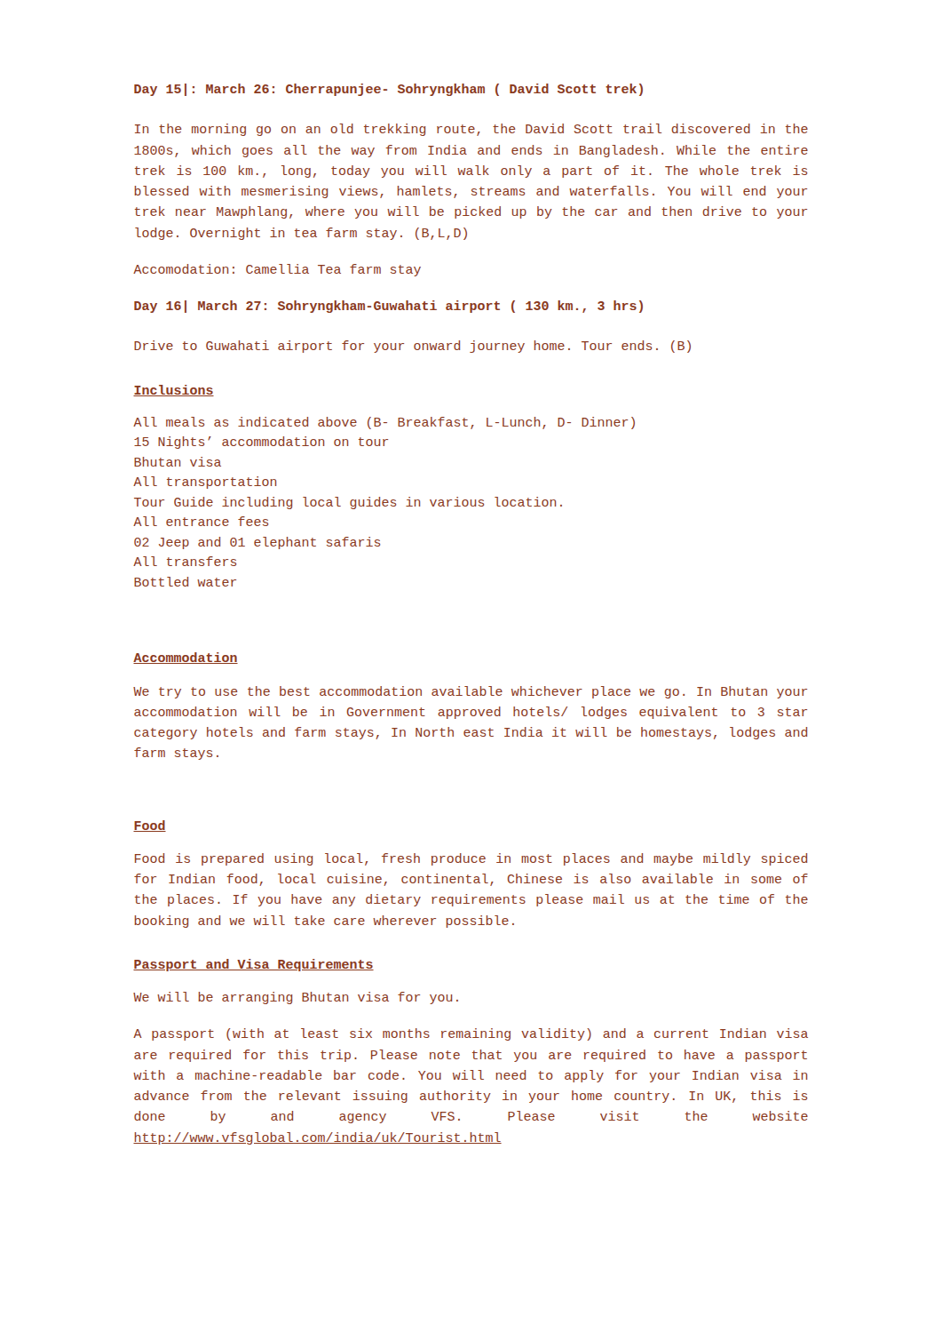Day 15|: March 26: Cherrapunjee- Sohryngkham ( David Scott trek)
In the morning go on an old trekking route, the David Scott trail discovered in the 1800s, which goes all the way from India and ends in Bangladesh. While the entire trek is 100 km., long, today you will walk only a part of it. The whole trek is blessed with mesmerising views, hamlets, streams and waterfalls. You will end your trek near Mawphlang, where you will be picked up by the car and then drive to your lodge. Overnight in tea farm stay. (B,L,D)
Accomodation: Camellia Tea farm stay
Day 16| March 27: Sohryngkham-Guwahati airport ( 130 km., 3 hrs)
Drive to Guwahati airport for your onward journey home. Tour ends. (B)
Inclusions
All meals as indicated above (B- Breakfast, L-Lunch, D- Dinner)
15 Nights’ accommodation on tour
Bhutan visa
All transportation
Tour Guide including local guides in various location.
All entrance fees
02 Jeep and 01 elephant safaris
All transfers
Bottled water
Accommodation
We try to use the best accommodation available whichever place we go. In Bhutan your accommodation will be in Government approved hotels/ lodges equivalent to 3 star category hotels and farm stays, In North east India it will be homestays, lodges and farm stays.
Food
Food is prepared using local, fresh produce in most places and maybe mildly spiced for Indian food, local cuisine, continental, Chinese is also available in some of the places. If you have any dietary requirements please mail us at the time of the booking and we will take care wherever possible.
Passport and Visa Requirements
We will be arranging Bhutan visa for you.
A passport (with at least six months remaining validity) and a current Indian visa are required for this trip. Please note that you are required to have a passport with a machine-readable bar code. You will need to apply for your Indian visa in advance from the relevant issuing authority in your home country. In UK, this is done by and agency VFS. Please visit the website http://www.vfsglobal.com/india/uk/Tourist.html